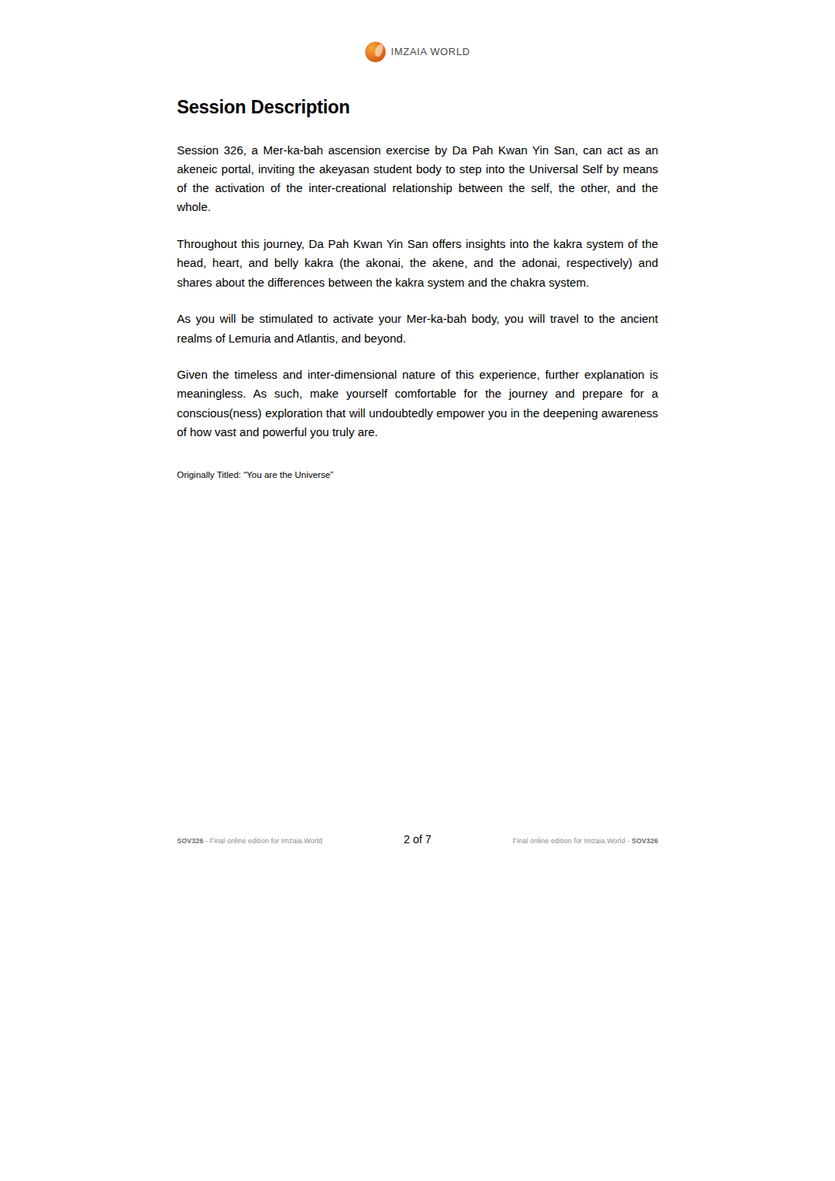IMZAIA WORLD
Session Description
Session 326, a Mer-ka-bah ascension exercise by Da Pah Kwan Yin San, can act as an akeneic portal, inviting the akeyasan student body to step into the Universal Self by means of the activation of the inter-creational relationship between the self, the other, and the whole.
Throughout this journey, Da Pah Kwan Yin San offers insights into the kakra system of the head, heart, and belly kakra (the akonai, the akene, and the adonai, respectively) and shares about the differences between the kakra system and the chakra system.
As you will be stimulated to activate your Mer-ka-bah body, you will travel to the ancient realms of Lemuria and Atlantis, and beyond.
Given the timeless and inter-dimensional nature of this experience, further explanation is meaningless. As such, make yourself comfortable for the journey and prepare for a conscious(ness) exploration that will undoubtedly empower you in the deepening awareness of how vast and powerful you truly are.
Originally Titled: “You are the Universe”
SOV326 - Final online edition for Imzaia.World
2 of 7
Final online edition for Imzaia.World - SOV326